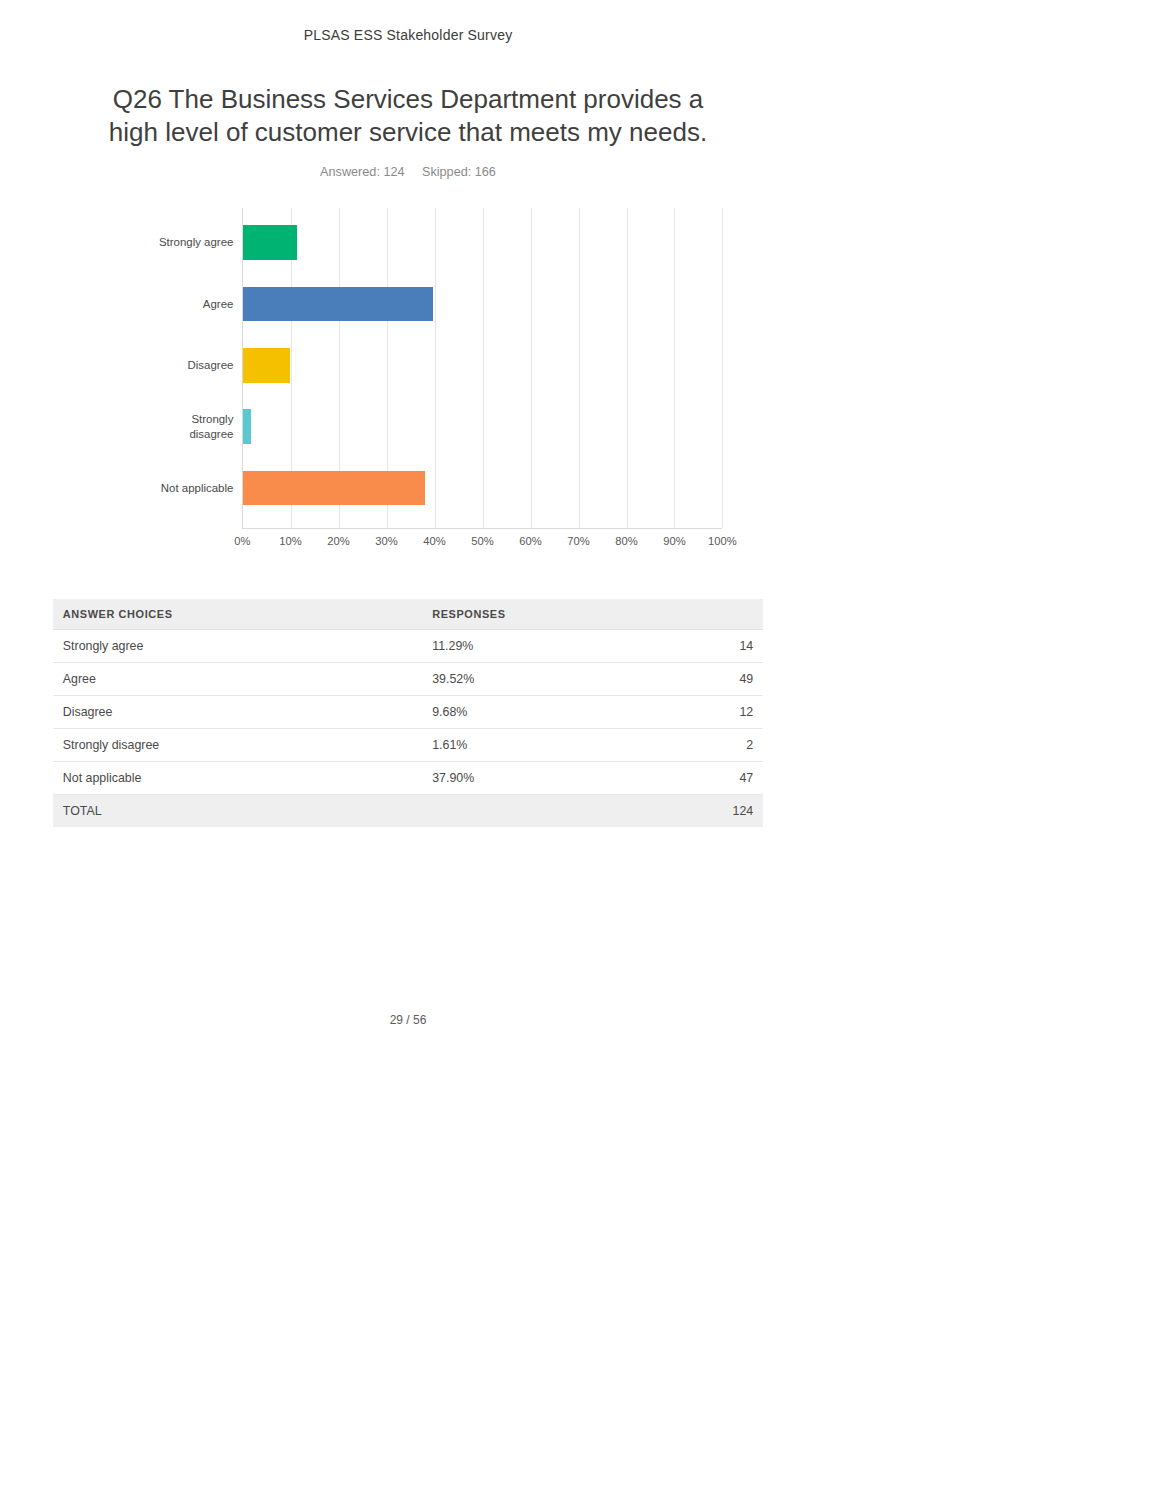PLSAS ESS Stakeholder Survey
Q26 The Business Services Department provides a high level of customer service that meets my needs.
Answered: 124 Skipped: 166
Strongly agree
Agree
Disagree
Strongly
disagree
Not applicable
0% 10% 20% 30% 40% 50% 60% 70% 80% 90% 100%
| Answer Choices | Responses |
| --- | --- |
| Strongly agree | 11.29% | 14 |
| Agree | 39.52% | 49 |
| Disagree | 9.68% | 12 |
| Strongly disagree | 1.61% | 2 |
| Not applicable | 37.90% | 47 |
| TOTAL | | 124 |
29 / 56